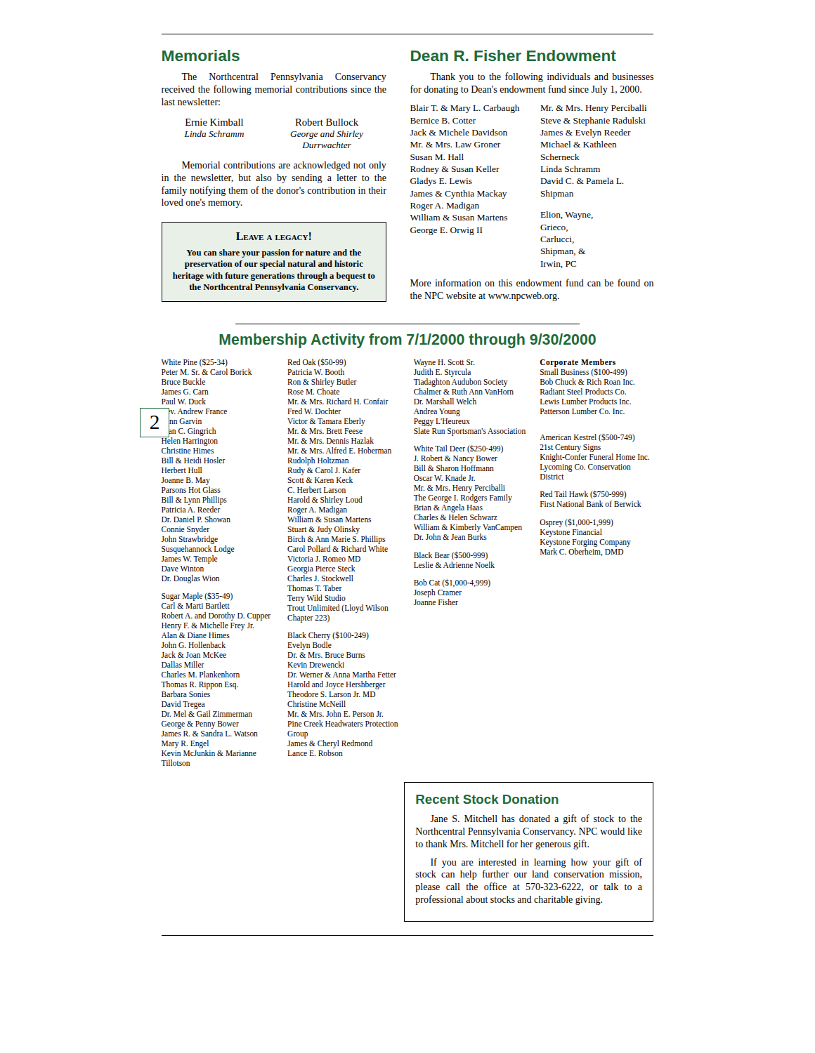Memorials
The Northcentral Pennsylvania Conservancy received the following memorial contributions since the last newsletter:
Ernie Kimball
Linda Schramm
Robert Bullock
George and Shirley
Durrwachter
Memorial contributions are acknowledged not only in the newsletter, but also by sending a letter to the family notifying them of the donor's contribution in their loved one's memory.
Leave a legacy!
You can share your passion for nature and the preservation of our special natural and historic heritage with future generations through a bequest to the Northcentral Pennsylvania Conservancy.
Dean R. Fisher Endowment
Thank you to the following individuals and businesses for donating to Dean's endowment fund since July 1, 2000.
Blair T. & Mary L. Carbaugh
Bernice B. Cotter
Jack & Michele Davidson
Mr. & Mrs. Law Groner
Susan M. Hall
Rodney & Susan Keller
Gladys E. Lewis
James & Cynthia Mackay
Roger A. Madigan
William & Susan Martens
George E. Orwig II
Mr. & Mrs. Henry Perciballi
Steve & Stephanie Radulski
James & Evelyn Reeder
Michael & Kathleen Scherneck
Linda Schramm
David C. & Pamela L. Shipman
Elion, Wayne, Grieco,
Carlucci, Shipman, & Irwin, PC
More information on this endowment fund can be found on the NPC website at www.npcweb.org.
Membership Activity from 7/1/2000 through 9/30/2000
2
White Pine ($25-34)
Peter M. Sr. & Carol Borick
Bruce Buckle
James G. Carn
Paul W. Duck
Rev. Andrew France
Penn Garvin
Joan C. Gingrich
Helen Harrington
Christine Himes
Bill & Heidi Hosler
Herbert Hull
Joanne B. May
Parsons Hot Glass
Bill & Lynn Phillips
Patricia A. Reeder
Dr. Daniel P. Showan
Connie Snyder
John Strawbridge
Susquehannock Lodge
James W. Temple
Dave Winton
Dr. Douglas Wion
Sugar Maple ($35-49)
Carl & Marti Bartlett
Robert A. and Dorothy D. Cupper
Henry F. & Michelle Frey Jr.
Alan & Diane Himes
John G. Hollenback
Jack & Joan McKee
Dallas Miller
Charles M. Plankenhorn
Thomas R. Rippon Esq.
Barbara Sonies
David Tregea
Dr. Mel & Gail Zimmerman
George & Penny Bower
James R. & Sandra L. Watson
Mary R. Engel
Kevin McJunkin & Marianne Tillotson
Red Oak ($50-99)
Patricia W. Booth
Ron & Shirley Butler
Rose M. Choate
Mr. & Mrs. Richard H. Confair
Fred W. Dochter
Victor & Tamara Eberly
Mr. & Mrs. Brett Feese
Mr. & Mrs. Dennis Hazlak
Mr. & Mrs. Alfred E. Hoberman
Rudolph Holtzman
Rudy & Carol J. Kafer
Scott & Karen Keck
C. Herbert Larson
Harold & Shirley Loud
Roger A. Madigan
William & Susan Martens
Stuart & Judy Olinsky
Birch & Ann Marie S. Phillips
Carol Pollard & Richard White
Victoria J. Romeo MD
Georgia Pierce Steck
Charles J. Stockwell
Thomas T. Taber
Terry Wild Studio
Trout Unlimited (Lloyd Wilson Chapter 223)
Black Cherry ($100-249)
Evelyn Bodle
Dr. & Mrs. Bruce Burns
Kevin Drewencki
Dr. Werner & Anna Martha Fetter
Harold and Joyce Hershberger
Theodore S. Larson Jr. MD
Christine McNeill
Mr. & Mrs. John E. Person Jr.
Pine Creek Headwaters Protection Group
James & Cheryl Redmond
Lance E. Robson
Wayne H. Scott Sr.
Judith E. Styrcula
Tiadaghton Audubon Society
Chalmer & Ruth Ann VanHorn
Dr. Marshall Welch
Andrea Young
Peggy L'Heureux
Slate Run Sportsman's Association
White Tail Deer ($250-499)
J. Robert & Nancy Bower
Bill & Sharon Hoffmann
Oscar W. Knade Jr.
Mr. & Mrs. Henry Perciballi
The George I. Rodgers Family
Brian & Angela Haas
Charles & Helen Schwarz
William & Kimberly VanCampen
Dr. John & Jean Burks
Black Bear ($500-999)
Leslie & Adrienne Noelk
Bob Cat ($1,000-4,999)
Joseph Cramer
Joanne Fisher
Corporate Members
Small Business ($100-499)
Bob Chuck & Rich Roan Inc.
Radiant Steel Products Co.
Lewis Lumber Products Inc.
Patterson Lumber Co. Inc.
American Kestrel ($500-749)
21st Century Signs
Knight-Confer Funeral Home Inc.
Lycoming Co. Conservation District
Red Tail Hawk ($750-999)
First National Bank of Berwick
Osprey ($1,000-1,999)
Keystone Financial
Keystone Forging Company
Mark C. Oberheim, DMD
Recent Stock Donation
Jane S. Mitchell has donated a gift of stock to the Northcentral Pennsylvania Conservancy. NPC would like to thank Mrs. Mitchell for her generous gift.
If you are interested in learning how your gift of stock can help further our land conservation mission, please call the office at 570-323-6222, or talk to a professional about stocks and charitable giving.